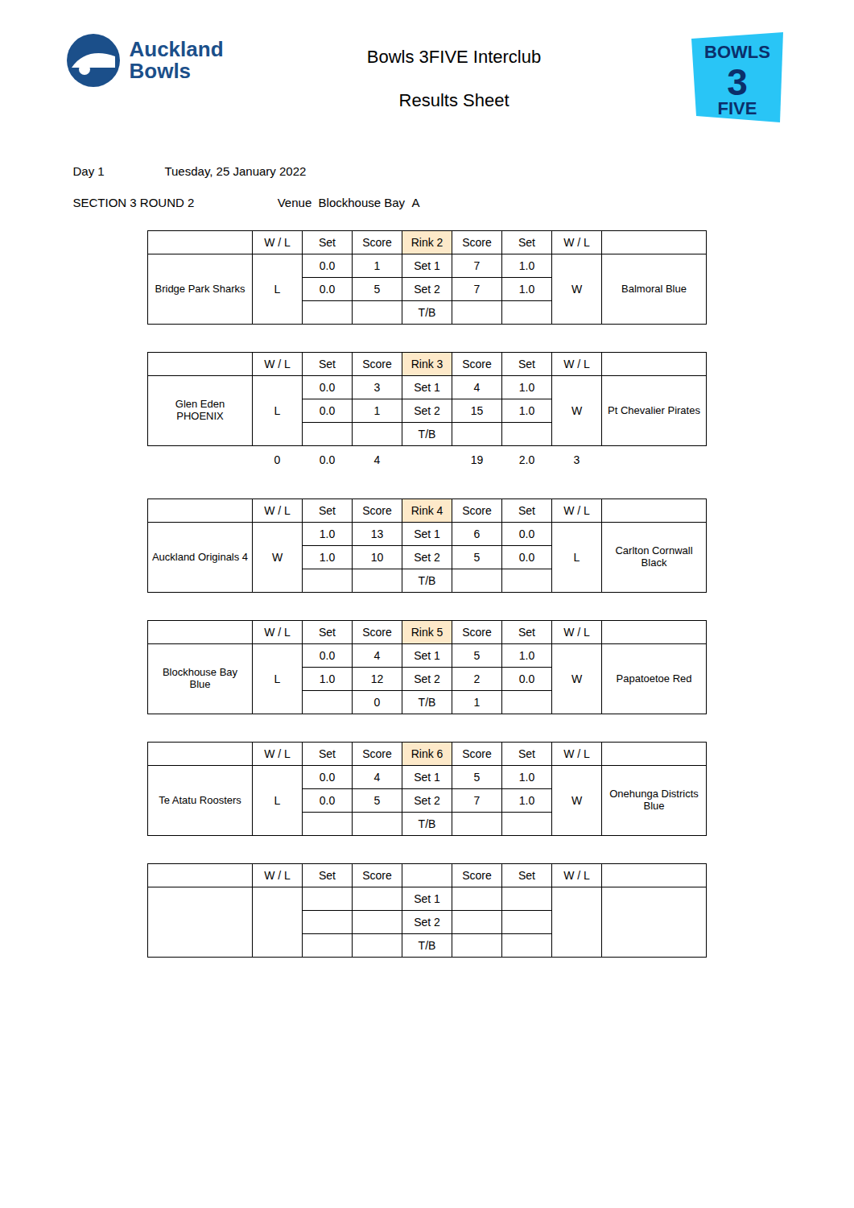Auckland
Bowls
Bowls 3FIVE Interclub
Results Sheet
BOWLS 3 FIVE
Day 1 Tuesday, 25 January 2022
SECTION 3 ROUND 2 Venue Blockhouse Bay A
| | W / L | Set | Score | Rink 2 | Score | Set | W / L | |
| Bridge Park Sharks | L | 0.0 | 1 | Set 1 | 7 | 1.0 | W | Balmoral Blue |
| 0.0 | 5 | Set 2 | 7 | 1.0 |
| | | T/B | | |
| | W / L | Set | Score | Rink 3 | Score | Set | W / L | |
| Glen Eden PHOENIX | L | 0.0 | 3 | Set 1 | 4 | 1.0 | W | Pt Chevalier Pirates |
| 0.0 | 1 | Set 2 | 15 | 1.0 |
| | | T/B | | |
| | 0 | 0.0 | 4 | | 19 | 2.0 | 3 | |
| | W / L | Set | Score | Rink 4 | Score | Set | W / L | |
| Auckland Originals 4 | W | 1.0 | 13 | Set 1 | 6 | 0.0 | L | Carlton Cornwall Black |
| 1.0 | 10 | Set 2 | 5 | 0.0 |
| | | T/B | | |
| | W / L | Set | Score | Rink 5 | Score | Set | W / L | |
| Blockhouse Bay Blue | L | 0.0 | 4 | Set 1 | 5 | 1.0 | W | Papatoetoe Red |
| 1.0 | 12 | Set 2 | 2 | 0.0 |
| | 0 | T/B | 1 | |
| | W / L | Set | Score | Rink 6 | Score | Set | W / L | |
| Te Atatu Roosters | L | 0.0 | 4 | Set 1 | 5 | 1.0 | W | Onehunga Districts Blue |
| 0.0 | 5 | Set 2 | 7 | 1.0 |
| | | T/B | | |
| | W / L | Set | Score | | Score | Set | W / L | |
| | | | | Set 1 | | | | |
| | | Set 2 | | |
| | | T/B | | |